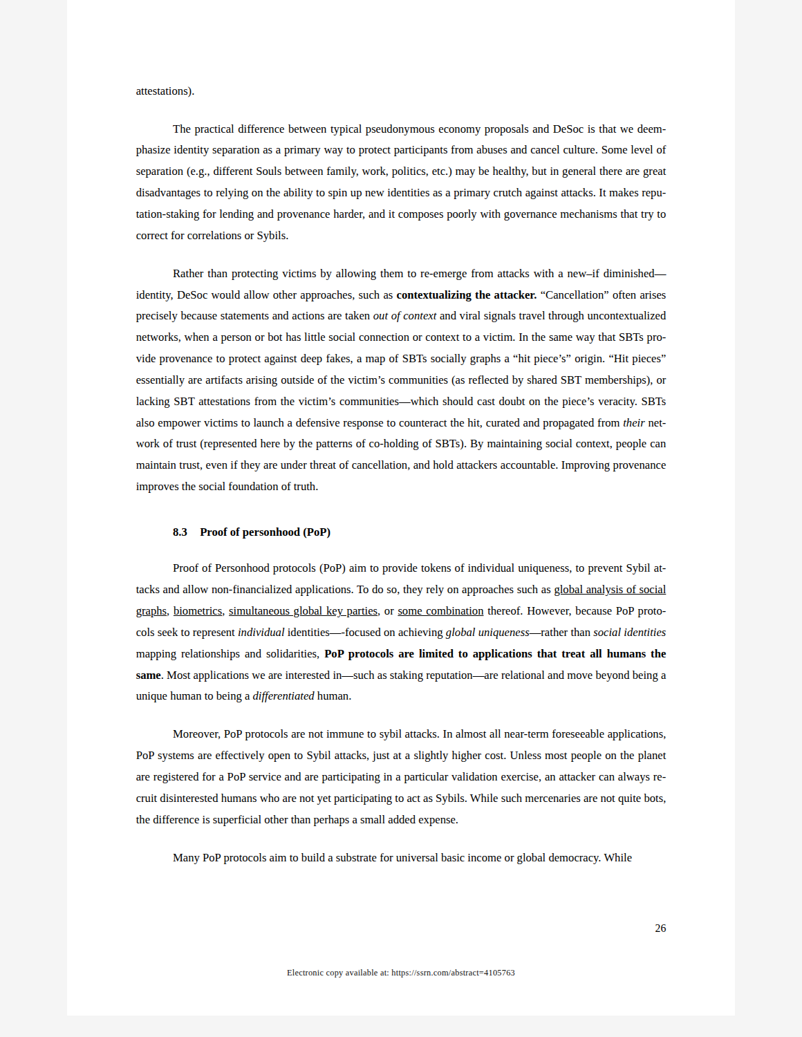attestations).
The practical difference between typical pseudonymous economy proposals and DeSoc is that we deemphasize identity separation as a primary way to protect participants from abuses and cancel culture. Some level of separation (e.g., different Souls between family, work, politics, etc.) may be healthy, but in general there are great disadvantages to relying on the ability to spin up new identities as a primary crutch against attacks. It makes reputation-staking for lending and provenance harder, and it composes poorly with governance mechanisms that try to correct for correlations or Sybils.
Rather than protecting victims by allowing them to re-emerge from attacks with a new–if diminished—identity, DeSoc would allow other approaches, such as contextualizing the attacker. “Cancellation” often arises precisely because statements and actions are taken out of context and viral signals travel through uncontextualized networks, when a person or bot has little social connection or context to a victim. In the same way that SBTs provide provenance to protect against deep fakes, a map of SBTs socially graphs a “hit piece’s” origin. “Hit pieces” essentially are artifacts arising outside of the victim’s communities (as reflected by shared SBT memberships), or lacking SBT attestations from the victim’s communities—which should cast doubt on the piece’s veracity. SBTs also empower victims to launch a defensive response to counteract the hit, curated and propagated from their network of trust (represented here by the patterns of co-holding of SBTs). By maintaining social context, people can maintain trust, even if they are under threat of cancellation, and hold attackers accountable. Improving provenance improves the social foundation of truth.
8.3 Proof of personhood (PoP)
Proof of Personhood protocols (PoP) aim to provide tokens of individual uniqueness, to prevent Sybil attacks and allow non-financialized applications. To do so, they rely on approaches such as global analysis of social graphs, biometrics, simultaneous global key parties, or some combination thereof. However, because PoP protocols seek to represent individual identities—-focused on achieving global uniqueness—rather than social identities mapping relationships and solidarities, PoP protocols are limited to applications that treat all humans the same. Most applications we are interested in—such as staking reputation—are relational and move beyond being a unique human to being a differentiated human.
Moreover, PoP protocols are not immune to sybil attacks. In almost all near-term foreseeable applications, PoP systems are effectively open to Sybil attacks, just at a slightly higher cost. Unless most people on the planet are registered for a PoP service and are participating in a particular validation exercise, an attacker can always recruit disinterested humans who are not yet participating to act as Sybils. While such mercenaries are not quite bots, the difference is superficial other than perhaps a small added expense.
Many PoP protocols aim to build a substrate for universal basic income or global democracy. While
26
Electronic copy available at: https://ssrn.com/abstract=4105763